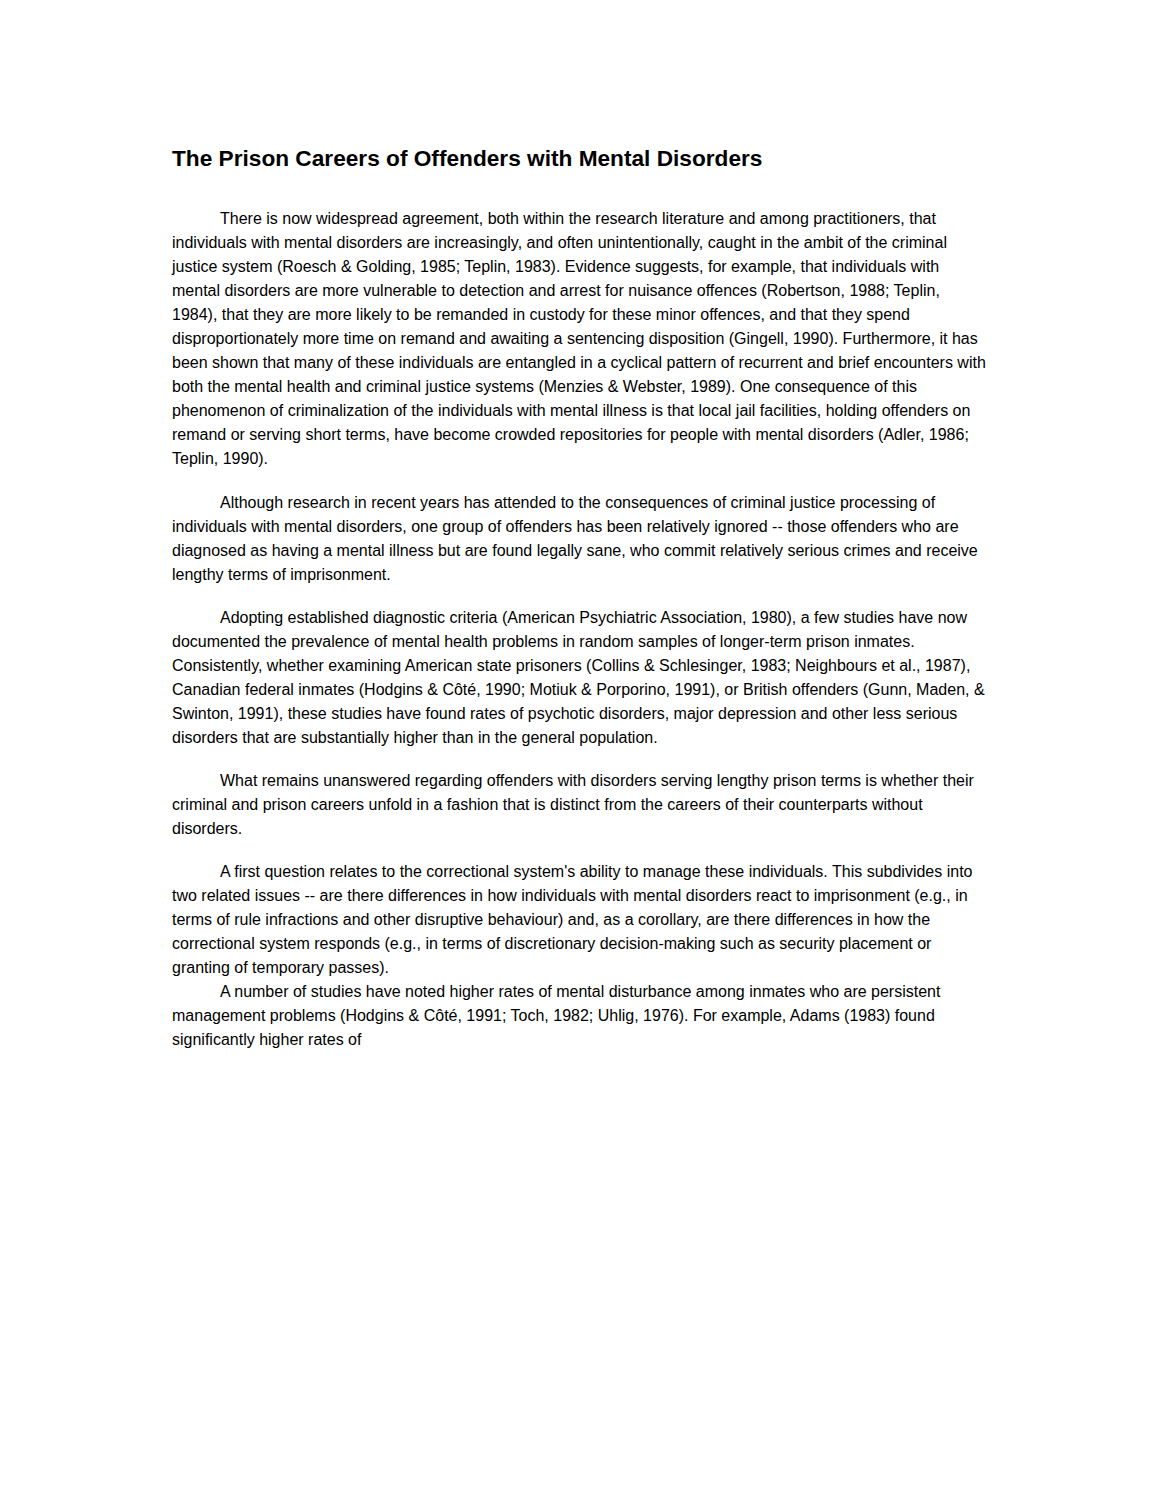The Prison Careers of Offenders with Mental Disorders
There is now widespread agreement, both within the research literature and among practitioners, that individuals with mental disorders are increasingly, and often unintentionally, caught in the ambit of the criminal justice system (Roesch & Golding, 1985; Teplin, 1983). Evidence suggests, for example, that individuals with mental disorders are more vulnerable to detection and arrest for nuisance offences (Robertson, 1988; Teplin, 1984), that they are more likely to be remanded in custody for these minor offences, and that they spend disproportionately more time on remand and awaiting a sentencing disposition (Gingell, 1990). Furthermore, it has been shown that many of these individuals are entangled in a cyclical pattern of recurrent and brief encounters with both the mental health and criminal justice systems (Menzies & Webster, 1989). One consequence of this phenomenon of criminalization of the individuals with mental illness is that local jail facilities, holding offenders on remand or serving short terms, have become crowded repositories for people with mental disorders (Adler, 1986; Teplin, 1990).
Although research in recent years has attended to the consequences of criminal justice processing of individuals with mental disorders, one group of offenders has been relatively ignored -- those offenders who are diagnosed as having a mental illness but are found legally sane, who commit relatively serious crimes and receive lengthy terms of imprisonment.
Adopting established diagnostic criteria (American Psychiatric Association, 1980), a few studies have now documented the prevalence of mental health problems in random samples of longer-term prison inmates. Consistently, whether examining American state prisoners (Collins & Schlesinger, 1983; Neighbours et al., 1987), Canadian federal inmates (Hodgins & Côté, 1990; Motiuk & Porporino, 1991), or British offenders (Gunn, Maden, & Swinton, 1991), these studies have found rates of psychotic disorders, major depression and other less serious disorders that are substantially higher than in the general population.
What remains unanswered regarding offenders with disorders serving lengthy prison terms is whether their criminal and prison careers unfold in a fashion that is distinct from the careers of their counterparts without disorders.
A first question relates to the correctional system's ability to manage these individuals. This subdivides into two related issues -- are there differences in how individuals with mental disorders react to imprisonment (e.g., in terms of rule infractions and other disruptive behaviour) and, as a corollary, are there differences in how the correctional system responds (e.g., in terms of discretionary decision-making such as security placement or granting of temporary passes).
A number of studies have noted higher rates of mental disturbance among inmates who are persistent management problems (Hodgins & Côté, 1991; Toch, 1982; Uhlig, 1976). For example, Adams (1983) found significantly higher rates of